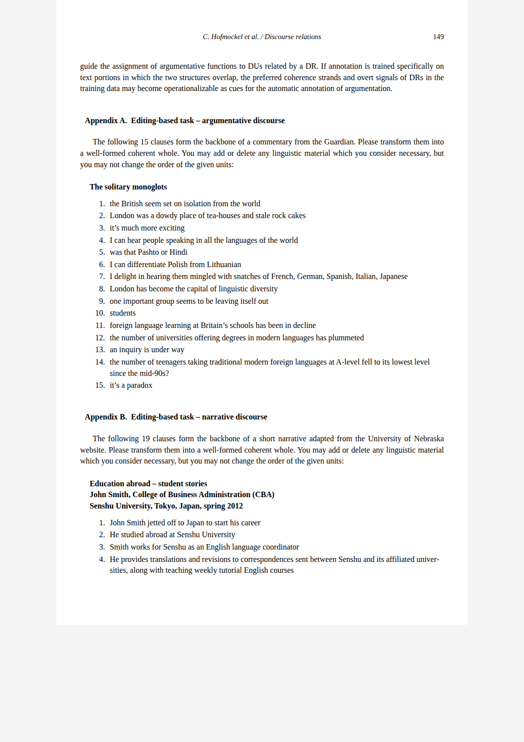C. Hofmockel et al. / Discourse relations 149
guide the assignment of argumentative functions to DUs related by a DR. If annotation is trained specifically on text portions in which the two structures overlap, the preferred coherence strands and overt signals of DRs in the training data may become operationalizable as cues for the automatic annotation of argumentation.
Appendix A. Editing-based task – argumentative discourse
The following 15 clauses form the backbone of a commentary from the Guardian. Please transform them into a well-formed coherent whole. You may add or delete any linguistic material which you consider necessary, but you may not change the order of the given units:
The solitary monoglots
the British seem set on isolation from the world
London was a dowdy place of tea-houses and stale rock cakes
it’s much more exciting
I can hear people speaking in all the languages of the world
was that Pashto or Hindi
I can differentiate Polish from Lithuanian
I delight in hearing them mingled with snatches of French, German, Spanish, Italian, Japanese
London has become the capital of linguistic diversity
one important group seems to be leaving itself out
students
foreign language learning at Britain’s schools has been in decline
the number of universities offering degrees in modern languages has plummeted
an inquiry is under way
the number of teenagers taking traditional modern foreign languages at A-level fell to its lowest level since the mid-90s?
it’s a paradox
Appendix B. Editing-based task – narrative discourse
The following 19 clauses form the backbone of a short narrative adapted from the University of Nebraska website. Please transform them into a well-formed coherent whole. You may add or delete any linguistic material which you consider necessary, but you may not change the order of the given units:
Education abroad – student stories
John Smith, College of Business Administration (CBA)
Senshu University, Tokyo, Japan, spring 2012
John Smith jetted off to Japan to start his career
He studied abroad at Senshu University
Smith works for Senshu as an English language coordinator
He provides translations and revisions to correspondences sent between Senshu and its affiliated universities, along with teaching weekly tutorial English courses